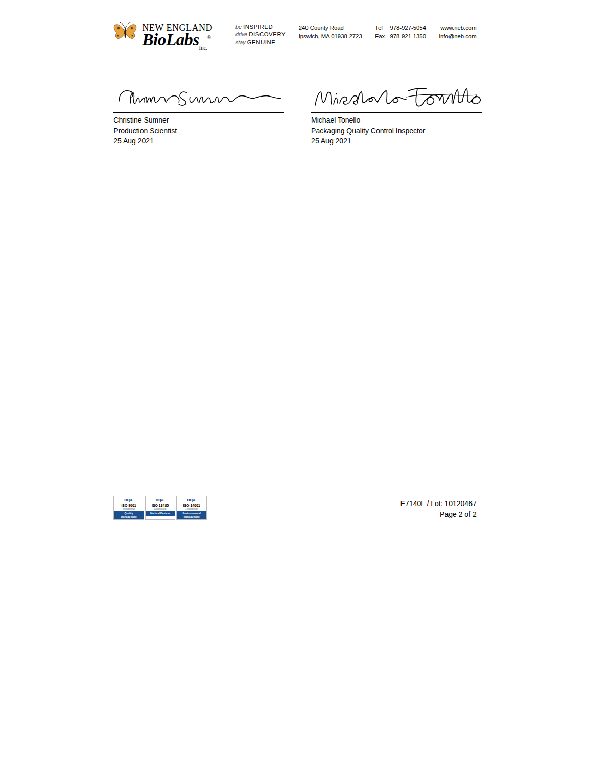NEW ENGLAND BioLabs Inc.®
be INSPIRED
drive DISCOVERY
stay GENUINE
240 County Road
Ipswich, MA 01938-2723
Tel 978-927-5054
Fax 978-921-1350
www.neb.com
info@neb.com
Christine Sumner
Production Scientist
25 Aug 2021
Michael Tonello
Packaging Quality Control Inspector
25 Aug 2021
nqa.
ISO 9001
Registered
Quality
Management
nqa.
ISO 13485
Registered
Medical Devices
nqa.
ISO 14001
Registered
Environmental
Management
E7140L / Lot: 10120467
Page 2 of 2